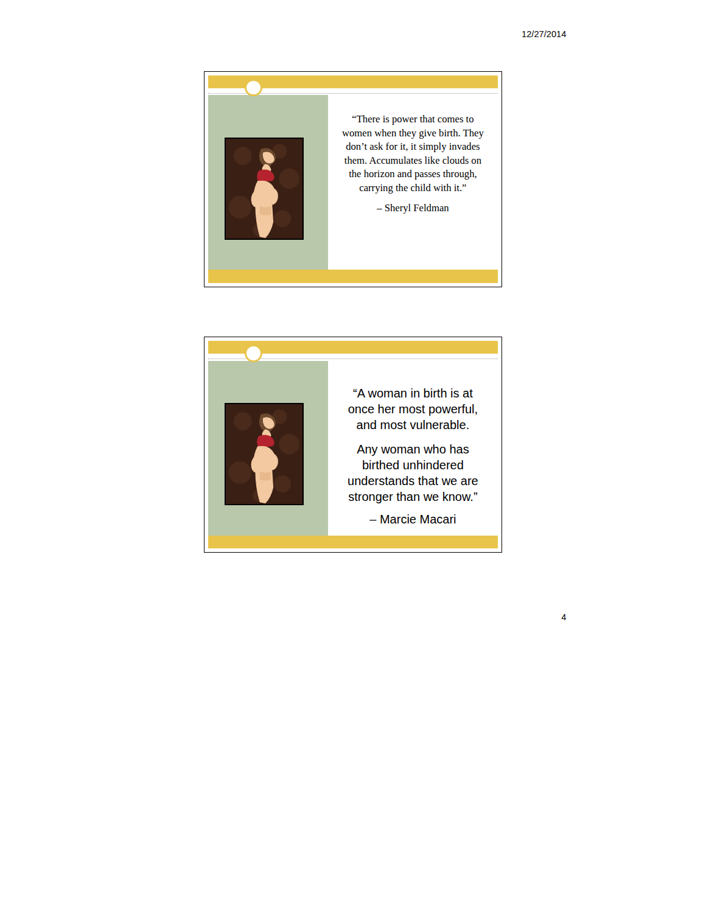12/27/2014
“There is power that comes to women when they give birth. They don’t ask for it, it simply invades them. Accumulates like clouds on the horizon and passes through, carrying the child with it.”
– Sheryl Feldman
“A woman in birth is at once her most powerful, and most vulnerable.
Any woman who has birthed unhindered understands that we are stronger than we know.”
– Marcie Macari
4